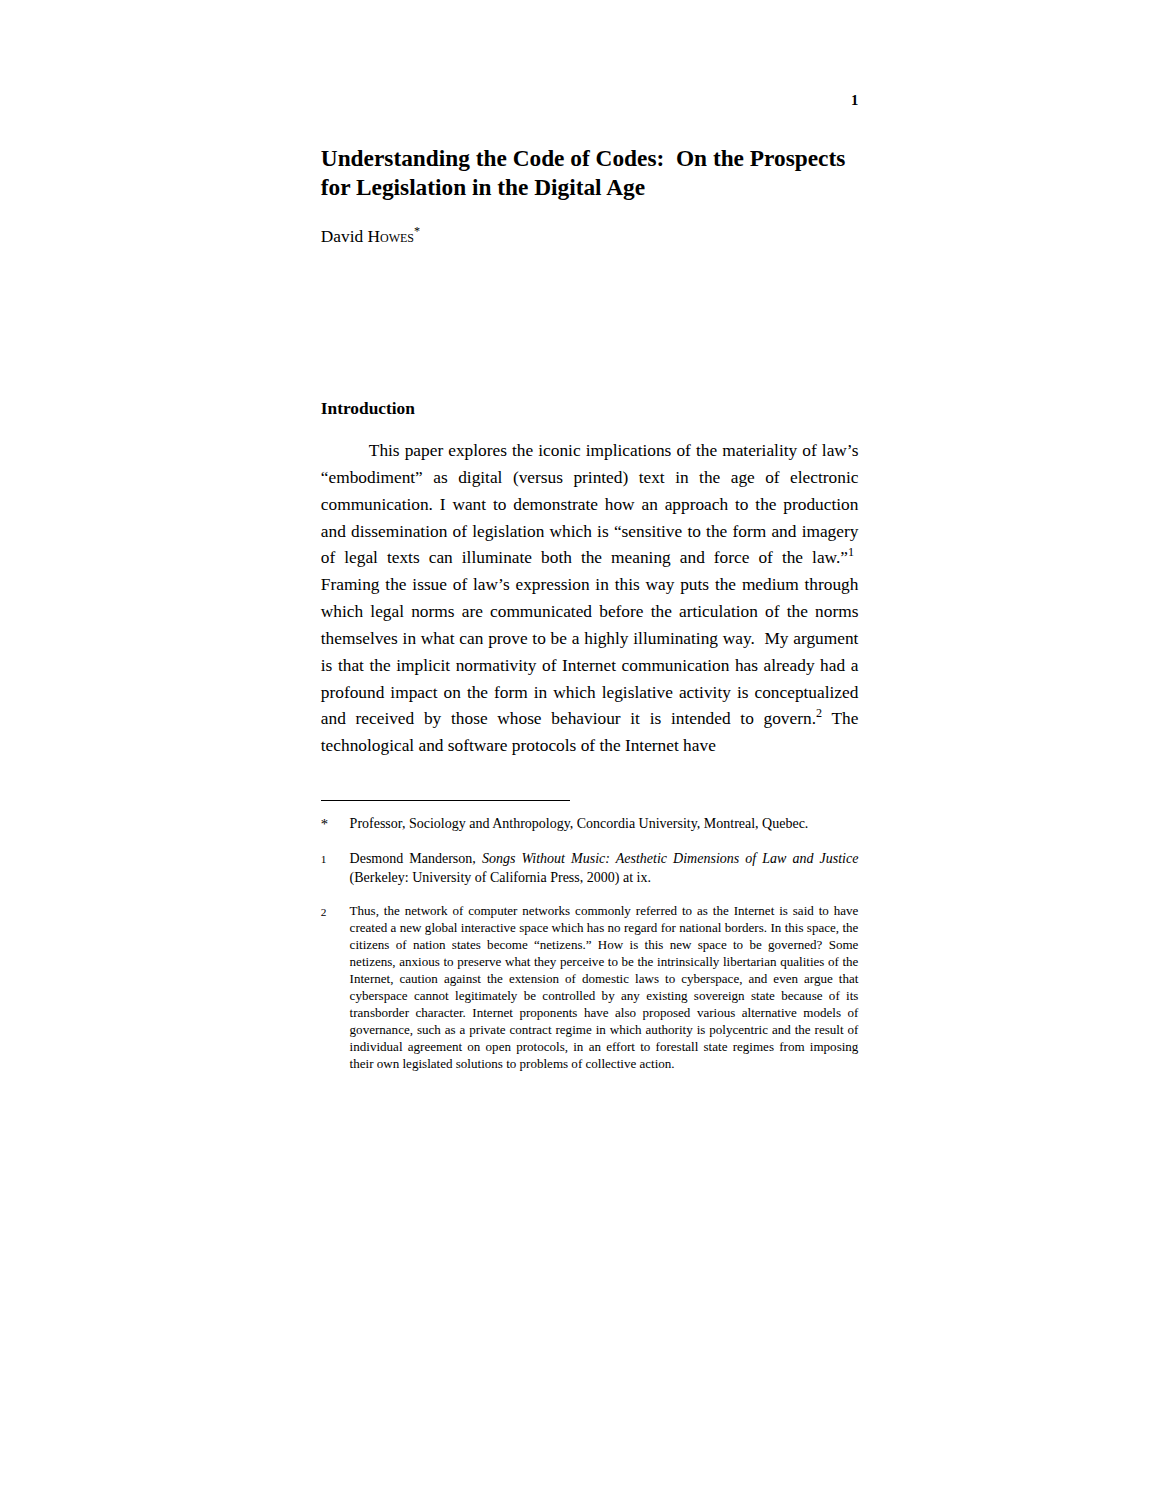1
Understanding the Code of Codes: On the Prospects for Legislation in the Digital Age
David Howes*
Introduction
This paper explores the iconic implications of the materiality of law’s “embodiment” as digital (versus printed) text in the age of electronic communication. I want to demonstrate how an approach to the production and dissemination of legislation which is “sensitive to the form and imagery of legal texts can illuminate both the meaning and force of the law.”1 Framing the issue of law’s expression in this way puts the medium through which legal norms are communicated before the articulation of the norms themselves in what can prove to be a highly illuminating way. My argument is that the implicit normativity of Internet communication has already had a profound impact on the form in which legislative activity is conceptualized and received by those whose behaviour it is intended to govern.2 The technological and software protocols of the Internet have
*
Professor, Sociology and Anthropology, Concordia University, Montreal, Quebec.
1
Desmond Manderson, Songs Without Music: Aesthetic Dimensions of Law and Justice (Berkeley: University of California Press, 2000) at ix.
2
Thus, the network of computer networks commonly referred to as the Internet is said to have created a new global interactive space which has no regard for national borders. In this space, the citizens of nation states become “netizens.” How is this new space to be governed? Some netizens, anxious to preserve what they perceive to be the intrinsically libertarian qualities of the Internet, caution against the extension of domestic laws to cyberspace, and even argue that cyberspace cannot legitimately be controlled by any existing sovereign state because of its transborder character. Internet proponents have also proposed various alternative models of governance, such as a private contract regime in which authority is polycentric and the result of individual agreement on open protocols, in an effort to forestall state regimes from imposing their own legislated solutions to problems of collective action.